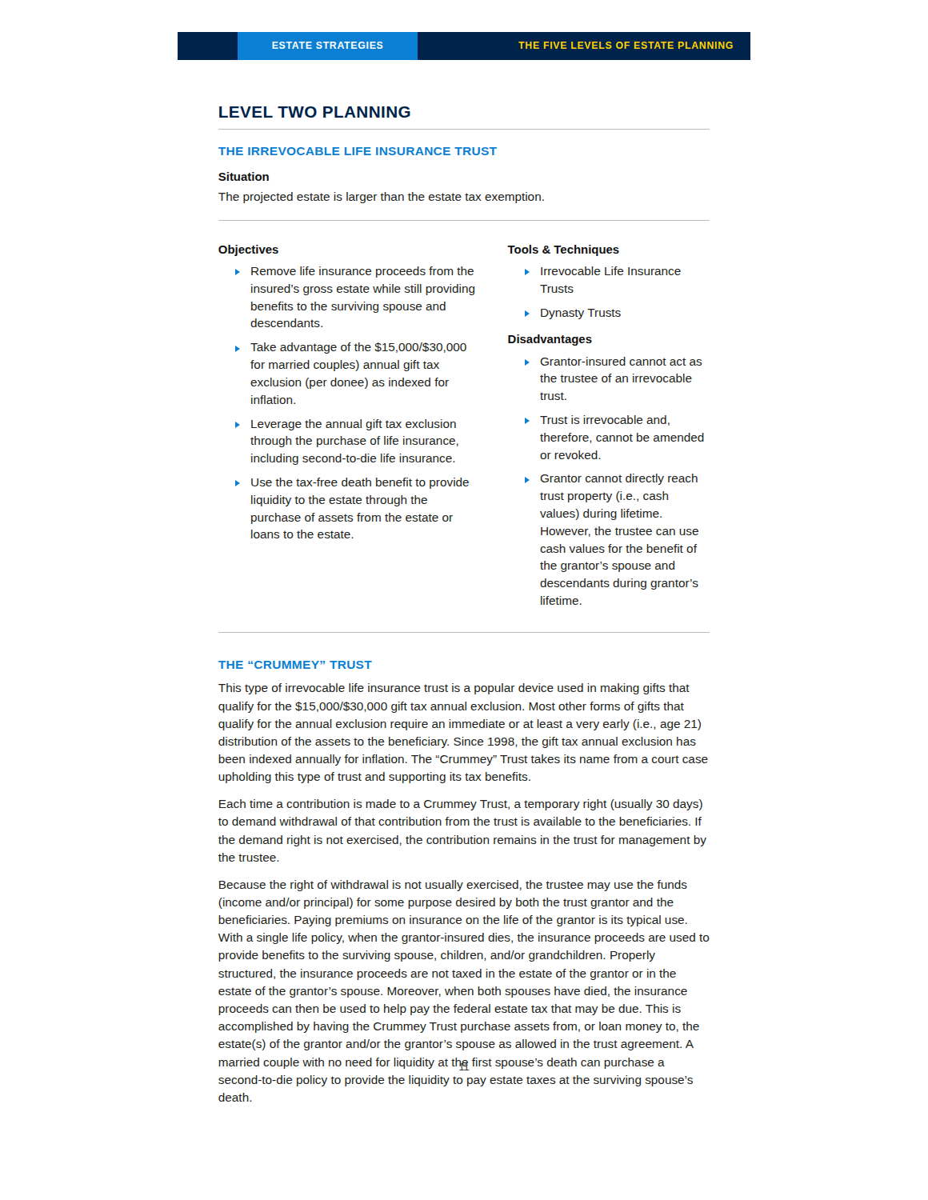Estate Strategies
The Five Levels of Estate Planning
Level Two Planning
The Irrevocable Life Insurance Trust
Situation
The projected estate is larger than the estate tax exemption.
Objectives
Remove life insurance proceeds from the insured’s gross estate while still providing benefits to the surviving spouse and descendants.
Take advantage of the $15,000/$30,000 for married couples) annual gift tax exclusion (per donee) as indexed for inflation.
Leverage the annual gift tax exclusion through the purchase of life insurance, including second-to-die life insurance.
Use the tax-free death benefit to provide liquidity to the estate through the purchase of assets from the estate or loans to the estate.
Tools & Techniques
Irrevocable Life Insurance Trusts
Dynasty Trusts
Disadvantages
Grantor-insured cannot act as the trustee of an irrevocable trust.
Trust is irrevocable and, therefore, cannot be amended or revoked.
Grantor cannot directly reach trust property (i.e., cash values) during lifetime. However, the trustee can use cash values for the benefit of the grantor’s spouse and descendants during grantor’s lifetime.
The “Crummey” Trust
This type of irrevocable life insurance trust is a popular device used in making gifts that qualify for the $15,000/$30,000 gift tax annual exclusion. Most other forms of gifts that qualify for the annual exclusion require an immediate or at least a very early (i.e., age 21) distribution of the assets to the beneficiary. Since 1998, the gift tax annual exclusion has been indexed annually for inflation. The “Crummey” Trust takes its name from a court case upholding this type of trust and supporting its tax benefits.
Each time a contribution is made to a Crummey Trust, a temporary right (usually 30 days) to demand withdrawal of that contribution from the trust is available to the beneficiaries. If the demand right is not exercised, the contribution remains in the trust for management by the trustee.
Because the right of withdrawal is not usually exercised, the trustee may use the funds (income and/or principal) for some purpose desired by both the trust grantor and the beneficiaries. Paying premiums on insurance on the life of the grantor is its typical use. With a single life policy, when the grantor-insured dies, the insurance proceeds are used to provide benefits to the surviving spouse, children, and/or grandchildren. Properly structured, the insurance proceeds are not taxed in the estate of the grantor or in the estate of the grantor’s spouse. Moreover, when both spouses have died, the insurance proceeds can then be used to help pay the federal estate tax that may be due. This is accomplished by having the Crummey Trust purchase assets from, or loan money to, the estate(s) of the grantor and/or the grantor’s spouse as allowed in the trust agreement. A married couple with no need for liquidity at the first spouse’s death can purchase a second-to-die policy to provide the liquidity to pay estate taxes at the surviving spouse’s death.
11